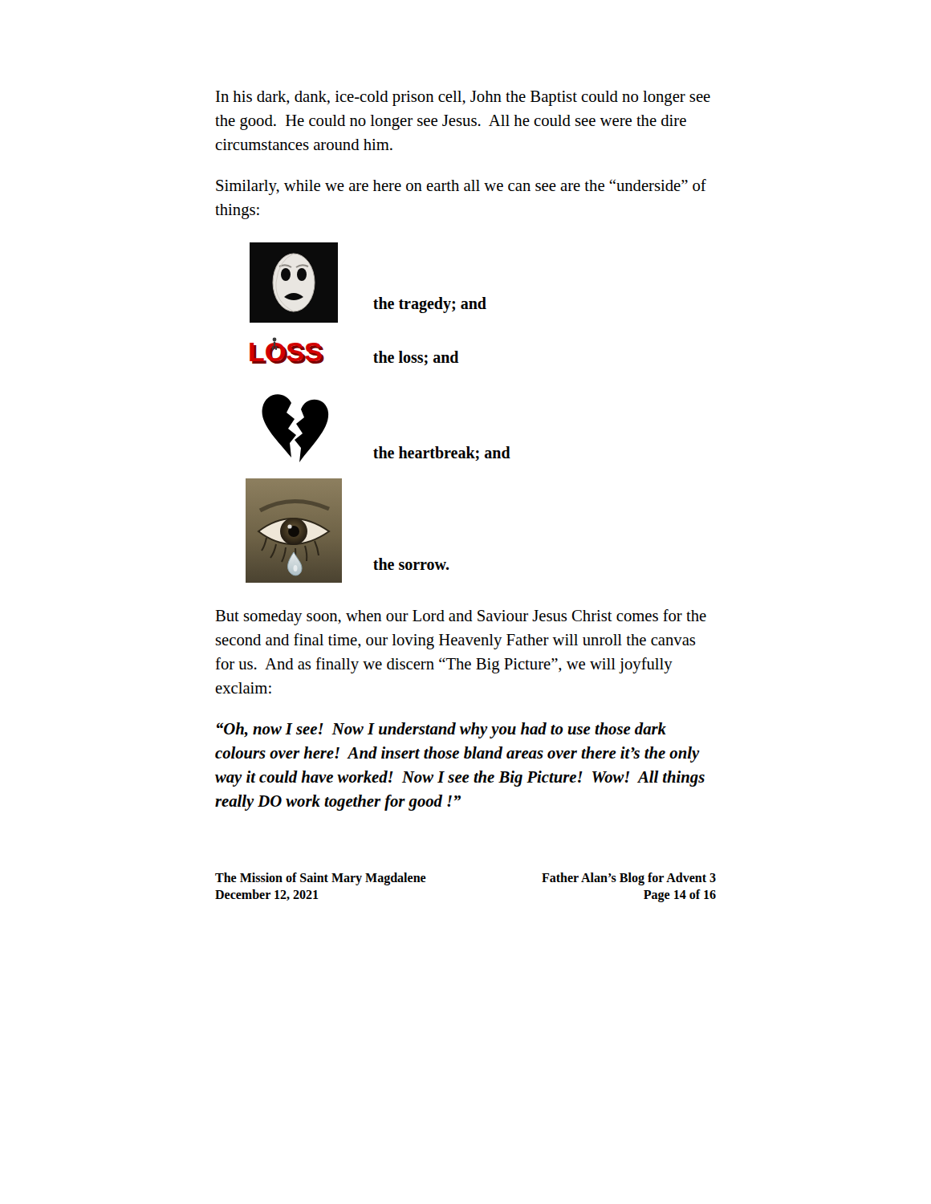In his dark, dank, ice-cold prison cell, John the Baptist could no longer see the good. He could no longer see Jesus. All he could see were the dire circumstances around him.
Similarly, while we are here on earth all we can see are the “underside” of things:
the tragedy; and
LOSS LOSS
the loss; and
the heartbreak; and
the sorrow.
But someday soon, when our Lord and Saviour Jesus Christ comes for the second and final time, our loving Heavenly Father will unroll the canvas for us. And as finally we discern “The Big Picture”, we will joyfully exclaim:
“Oh, now I see! Now I understand why you had to use those dark colours over here! And insert those bland areas over there it’s the only way it could have worked! Now I see the Big Picture! Wow! All things really DO work together for good !”
The Mission of Saint Mary Magdalene
December 12, 2021
Father Alan’s Blog for Advent 3
Page 14 of 16